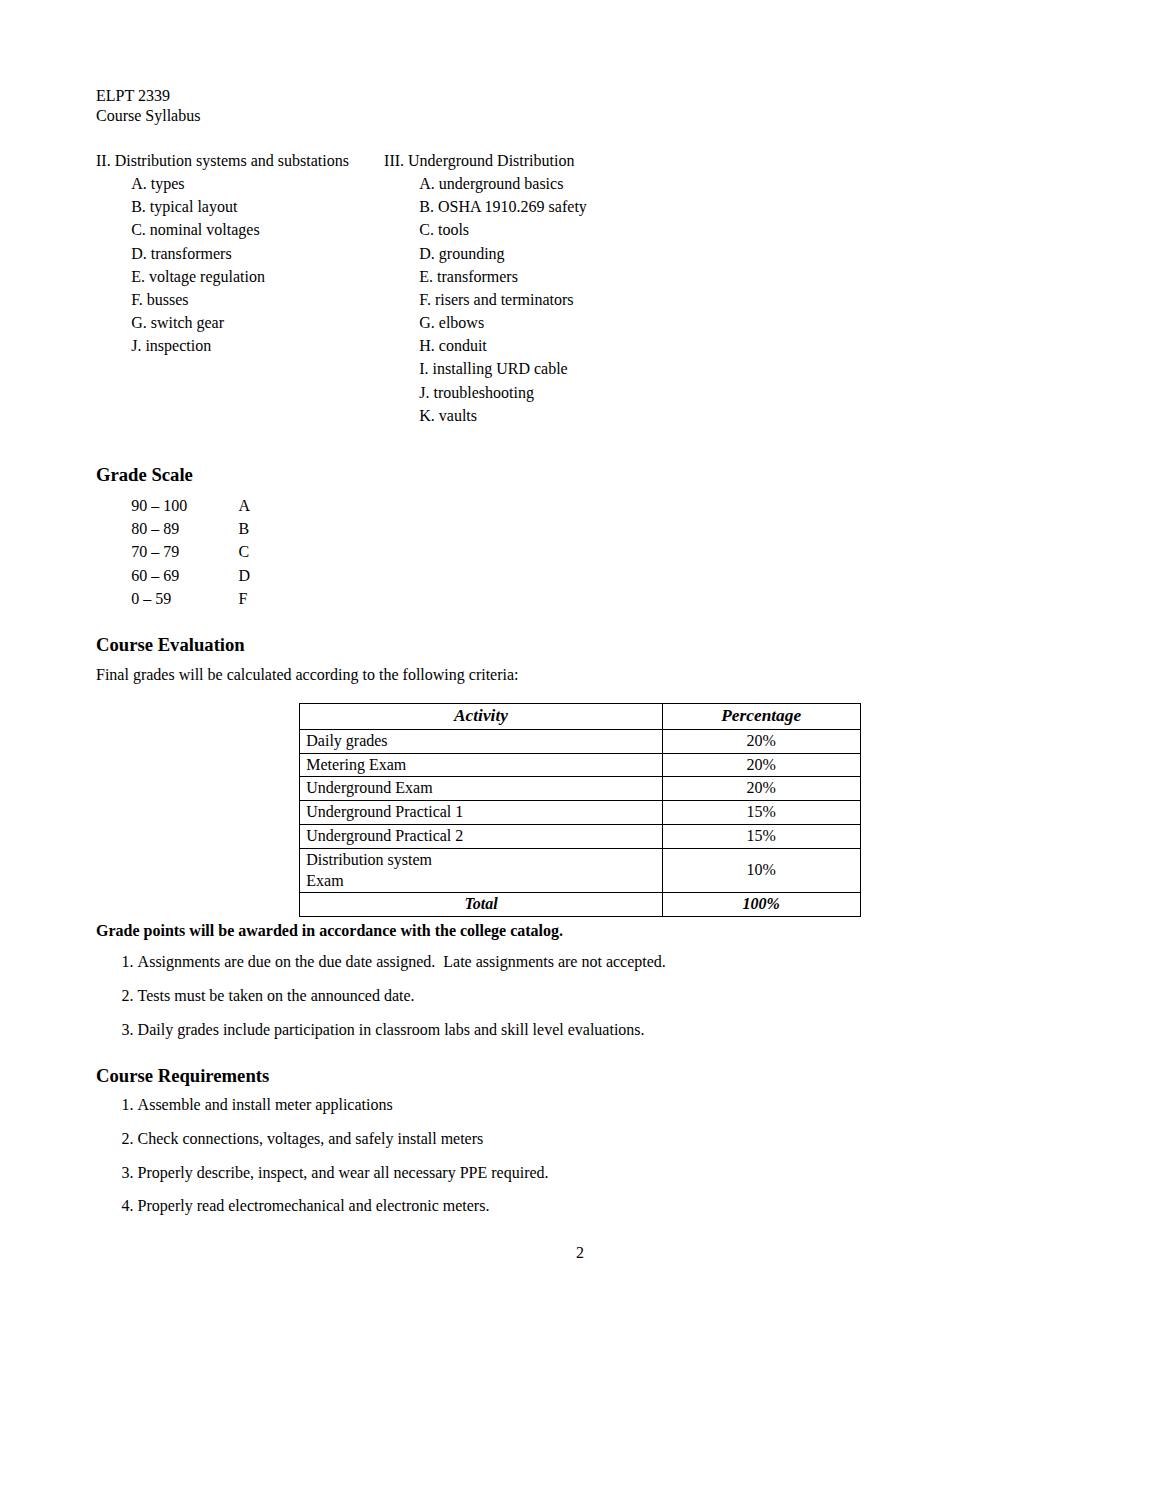ELPT 2339
Course Syllabus
II. Distribution systems and substations
A. types
B. typical layout
C. nominal voltages
D. transformers
E. voltage regulation
F. busses
G. switch gear
J. inspection
III. Underground Distribution
A. underground basics
B. OSHA 1910.269 safety
C. tools
D. grounding
E. transformers
F. risers and terminators
G. elbows
H. conduit
I. installing URD cable
J. troubleshooting
K. vaults
Grade Scale
| 90 – 100 | A |
| 80 – 89 | B |
| 70 – 79 | C |
| 60 – 69 | D |
| 0 – 59 | F |
Course Evaluation
Final grades will be calculated according to the following criteria:
| Activity | Percentage |
| --- | --- |
| Daily grades | 20% |
| Metering Exam | 20% |
| Underground Exam | 20% |
| Underground Practical 1 | 15% |
| Underground Practical 2 | 15% |
| Distribution system Exam | 10% |
| Total | 100% |
Grade points will be awarded in accordance with the college catalog.
Assignments are due on the due date assigned. Late assignments are not accepted.
Tests must be taken on the announced date.
Daily grades include participation in classroom labs and skill level evaluations.
Course Requirements
Assemble and install meter applications
Check connections, voltages, and safely install meters
Properly describe, inspect, and wear all necessary PPE required.
Properly read electromechanical and electronic meters.
2